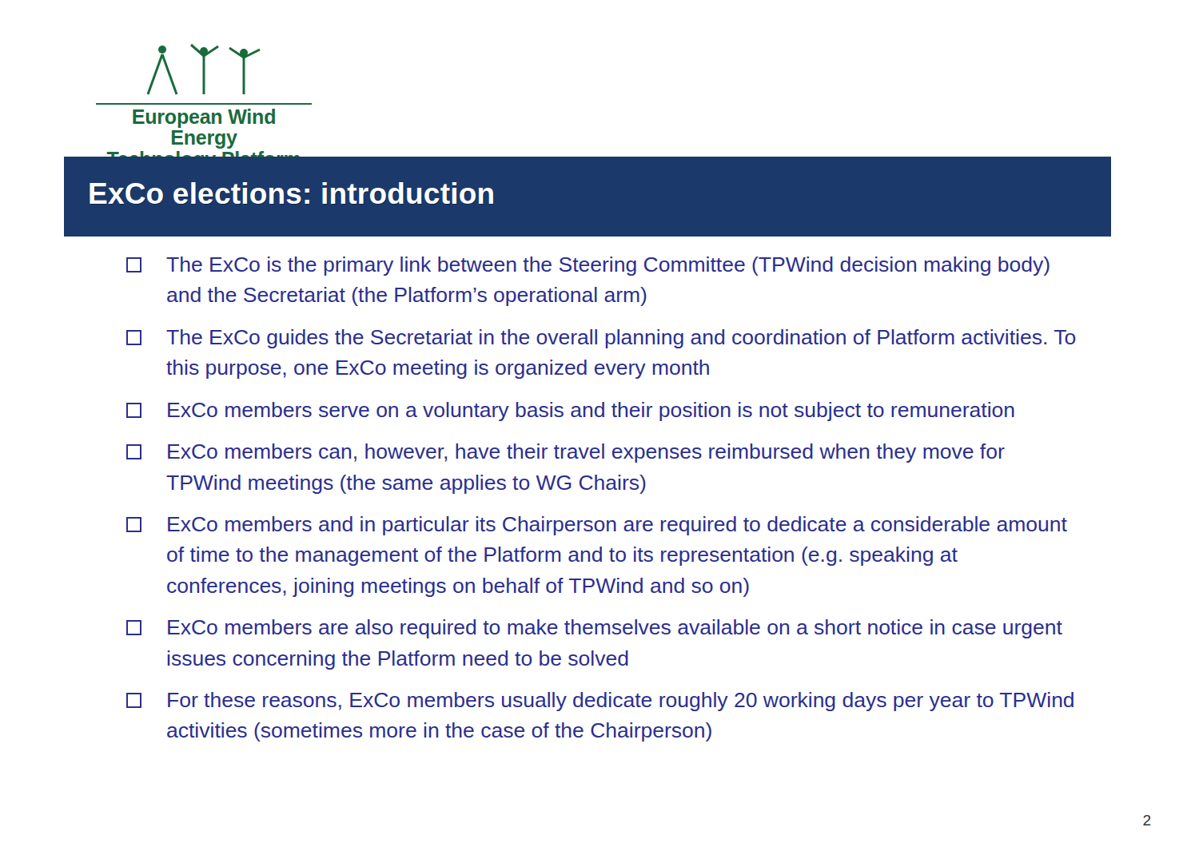European Wind Energy
Technology Platform
ExCo elections: introduction
The ExCo is the primary link between the Steering Committee (TPWind decision making body) and the Secretariat (the Platform’s operational arm)
The ExCo guides the Secretariat in the overall planning and coordination of Platform activities. To this purpose, one ExCo meeting is organized every month
ExCo members serve on a voluntary basis and their position is not subject to remuneration
ExCo members can, however, have their travel expenses reimbursed when they move for TPWind meetings (the same applies to WG Chairs)
ExCo members and in particular its Chairperson are required to dedicate a considerable amount of time to the management of the Platform and to its representation (e.g. speaking at conferences, joining meetings on behalf of TPWind and so on)
ExCo members are also required to make themselves available on a short notice in case urgent issues concerning the Platform need to be solved
For these reasons, ExCo members usually dedicate roughly 20 working days per year to TPWind activities (sometimes more in the case of the Chairperson)
2